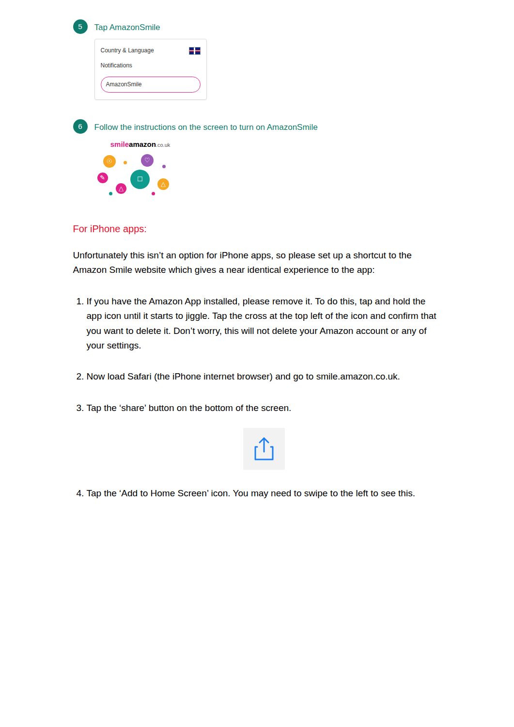5
Tap AmazonSmile
Country & Language
Notifications
AmazonSmile
6
Follow the instructions on the screen to turn on AmazonSmile
smile amazon.co.uk
☉
♡
✎
☐
△
△
For iPhone apps:
Unfortunately this isn’t an option for iPhone apps, so please set up a shortcut to the Amazon Smile website which gives a near identical experience to the app:
If you have the Amazon App installed, please remove it. To do this, tap and hold the app icon until it starts to jiggle. Tap the cross at the top left of the icon and confirm that you want to delete it. Don’t worry, this will not delete your Amazon account or any of your settings.
Now load Safari (the iPhone internet browser) and go to smile.amazon.co.uk.
Tap the ‘share’ button on the bottom of the screen.
Tap the ‘Add to Home Screen’ icon. You may need to swipe to the left to see this.